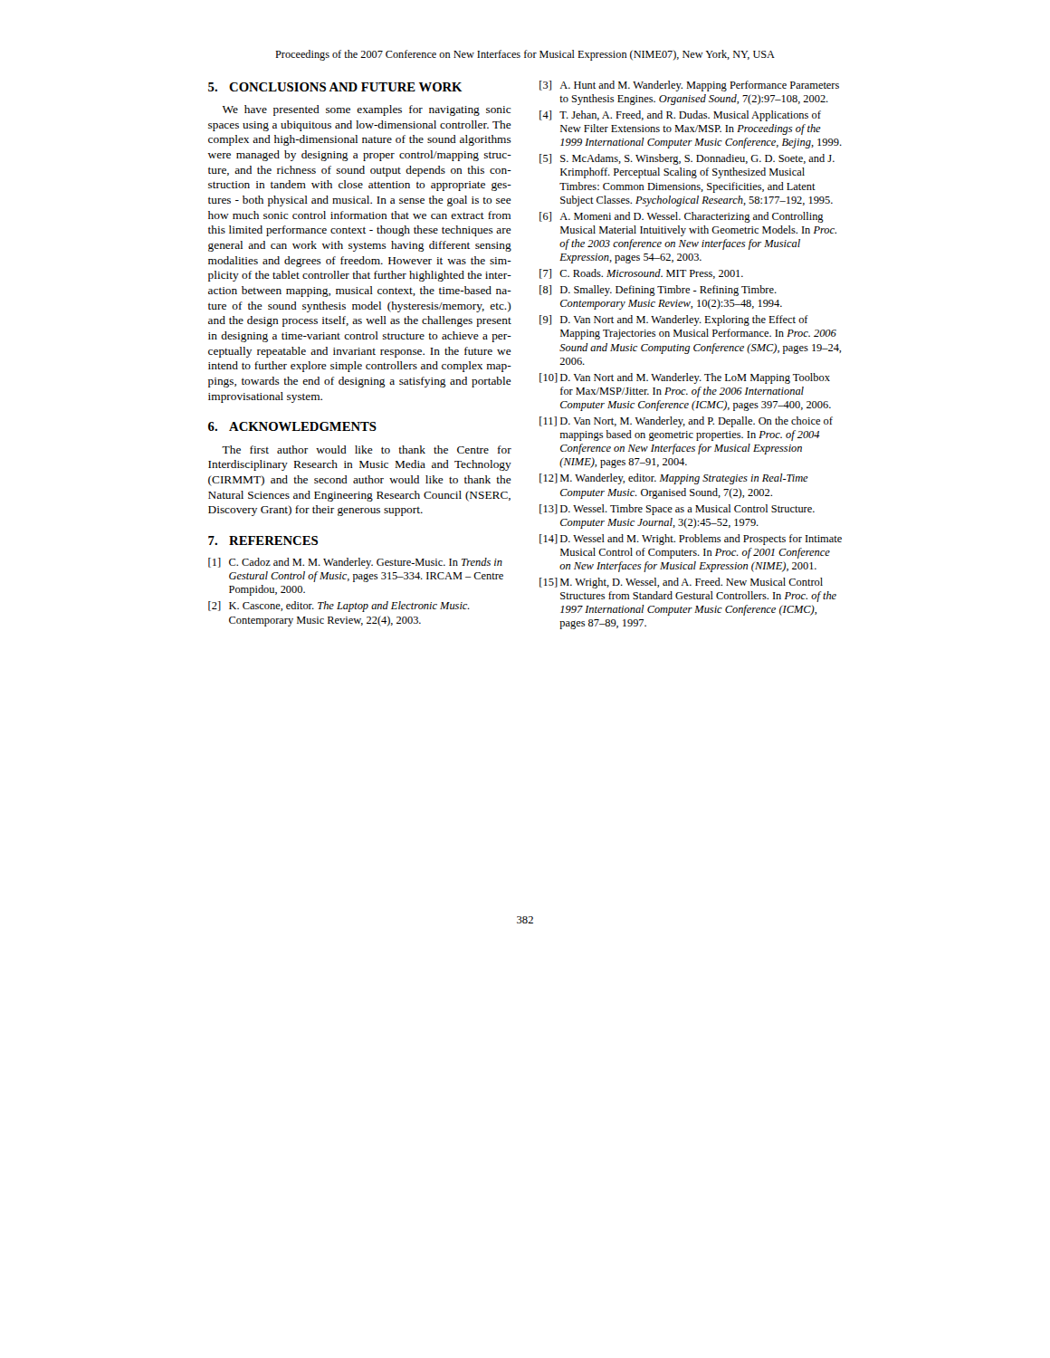Proceedings of the 2007 Conference on New Interfaces for Musical Expression (NIME07), New York, NY, USA
5. CONCLUSIONS AND FUTURE WORK
We have presented some examples for navigating sonic spaces using a ubiquitous and low-dimensional controller. The complex and high-dimensional nature of the sound algorithms were managed by designing a proper control/mapping structure, and the richness of sound output depends on this construction in tandem with close attention to appropriate gestures - both physical and musical. In a sense the goal is to see how much sonic control information that we can extract from this limited performance context - though these techniques are general and can work with systems having different sensing modalities and degrees of freedom. However it was the simplicity of the tablet controller that further highlighted the interaction between mapping, musical context, the time-based nature of the sound synthesis model (hysteresis/memory, etc.) and the design process itself, as well as the challenges present in designing a time-variant control structure to achieve a perceptually repeatable and invariant response. In the future we intend to further explore simple controllers and complex mappings, towards the end of designing a satisfying and portable improvisational system.
6. ACKNOWLEDGMENTS
The first author would like to thank the Centre for Interdisciplinary Research in Music Media and Technology (CIRMMT) and the second author would like to thank the Natural Sciences and Engineering Research Council (NSERC, Discovery Grant) for their generous support.
7. REFERENCES
[1] C. Cadoz and M. M. Wanderley. Gesture-Music. In Trends in Gestural Control of Music, pages 315–334. IRCAM – Centre Pompidou, 2000.
[2] K. Cascone, editor. The Laptop and Electronic Music. Contemporary Music Review, 22(4), 2003.
[3] A. Hunt and M. Wanderley. Mapping Performance Parameters to Synthesis Engines. Organised Sound, 7(2):97–108, 2002.
[4] T. Jehan, A. Freed, and R. Dudas. Musical Applications of New Filter Extensions to Max/MSP. In Proceedings of the 1999 International Computer Music Conference, Bejing, 1999.
[5] S. McAdams, S. Winsberg, S. Donnadieu, G. D. Soete, and J. Krimphoff. Perceptual Scaling of Synthesized Musical Timbres: Common Dimensions, Specificities, and Latent Subject Classes. Psychological Research, 58:177–192, 1995.
[6] A. Momeni and D. Wessel. Characterizing and Controlling Musical Material Intuitively with Geometric Models. In Proc. of the 2003 conference on New interfaces for Musical Expression, pages 54–62, 2003.
[7] C. Roads. Microsound. MIT Press, 2001.
[8] D. Smalley. Defining Timbre - Refining Timbre. Contemporary Music Review, 10(2):35–48, 1994.
[9] D. Van Nort and M. Wanderley. Exploring the Effect of Mapping Trajectories on Musical Performance. In Proc. 2006 Sound and Music Computing Conference (SMC), pages 19–24, 2006.
[10] D. Van Nort and M. Wanderley. The LoM Mapping Toolbox for Max/MSP/Jitter. In Proc. of the 2006 International Computer Music Conference (ICMC), pages 397–400, 2006.
[11] D. Van Nort, M. Wanderley, and P. Depalle. On the choice of mappings based on geometric properties. In Proc. of 2004 Conference on New Interfaces for Musical Expression (NIME), pages 87–91, 2004.
[12] M. Wanderley, editor. Mapping Strategies in Real-Time Computer Music. Organised Sound, 7(2), 2002.
[13] D. Wessel. Timbre Space as a Musical Control Structure. Computer Music Journal, 3(2):45–52, 1979.
[14] D. Wessel and M. Wright. Problems and Prospects for Intimate Musical Control of Computers. In Proc. of 2001 Conference on New Interfaces for Musical Expression (NIME), 2001.
[15] M. Wright, D. Wessel, and A. Freed. New Musical Control Structures from Standard Gestural Controllers. In Proc. of the 1997 International Computer Music Conference (ICMC), pages 87–89, 1997.
382